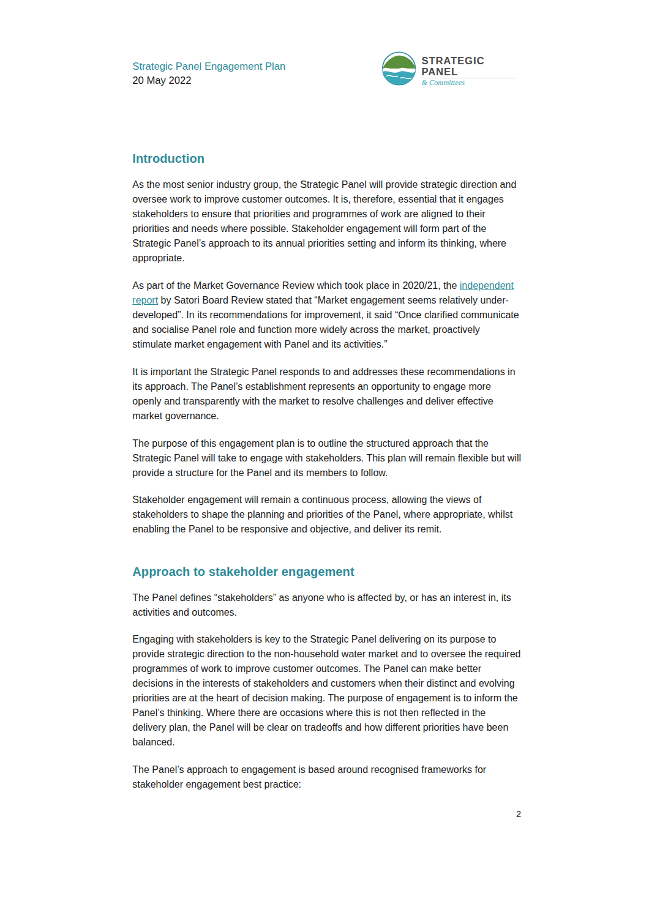Strategic Panel Engagement Plan
20 May 2022
Strategic Panel & Committees STRATEGIC PANEL & Committees
Introduction
As the most senior industry group, the Strategic Panel will provide strategic direction and oversee work to improve customer outcomes. It is, therefore, essential that it engages stakeholders to ensure that priorities and programmes of work are aligned to their priorities and needs where possible. Stakeholder engagement will form part of the Strategic Panel’s approach to its annual priorities setting and inform its thinking, where appropriate.
As part of the Market Governance Review which took place in 2020/21, the independent report by Satori Board Review stated that “Market engagement seems relatively under-developed”. In its recommendations for improvement, it said “Once clarified communicate and socialise Panel role and function more widely across the market, proactively stimulate market engagement with Panel and its activities.”
It is important the Strategic Panel responds to and addresses these recommendations in its approach. The Panel’s establishment represents an opportunity to engage more openly and transparently with the market to resolve challenges and deliver effective market governance.
The purpose of this engagement plan is to outline the structured approach that the Strategic Panel will take to engage with stakeholders. This plan will remain flexible but will provide a structure for the Panel and its members to follow.
Stakeholder engagement will remain a continuous process, allowing the views of stakeholders to shape the planning and priorities of the Panel, where appropriate, whilst enabling the Panel to be responsive and objective, and deliver its remit.
Approach to stakeholder engagement
The Panel defines “stakeholders” as anyone who is affected by, or has an interest in, its activities and outcomes.
Engaging with stakeholders is key to the Strategic Panel delivering on its purpose to provide strategic direction to the non-household water market and to oversee the required programmes of work to improve customer outcomes. The Panel can make better decisions in the interests of stakeholders and customers when their distinct and evolving priorities are at the heart of decision making. The purpose of engagement is to inform the Panel’s thinking. Where there are occasions where this is not then reflected in the delivery plan, the Panel will be clear on tradeoffs and how different priorities have been balanced.
The Panel’s approach to engagement is based around recognised frameworks for stakeholder engagement best practice:
2